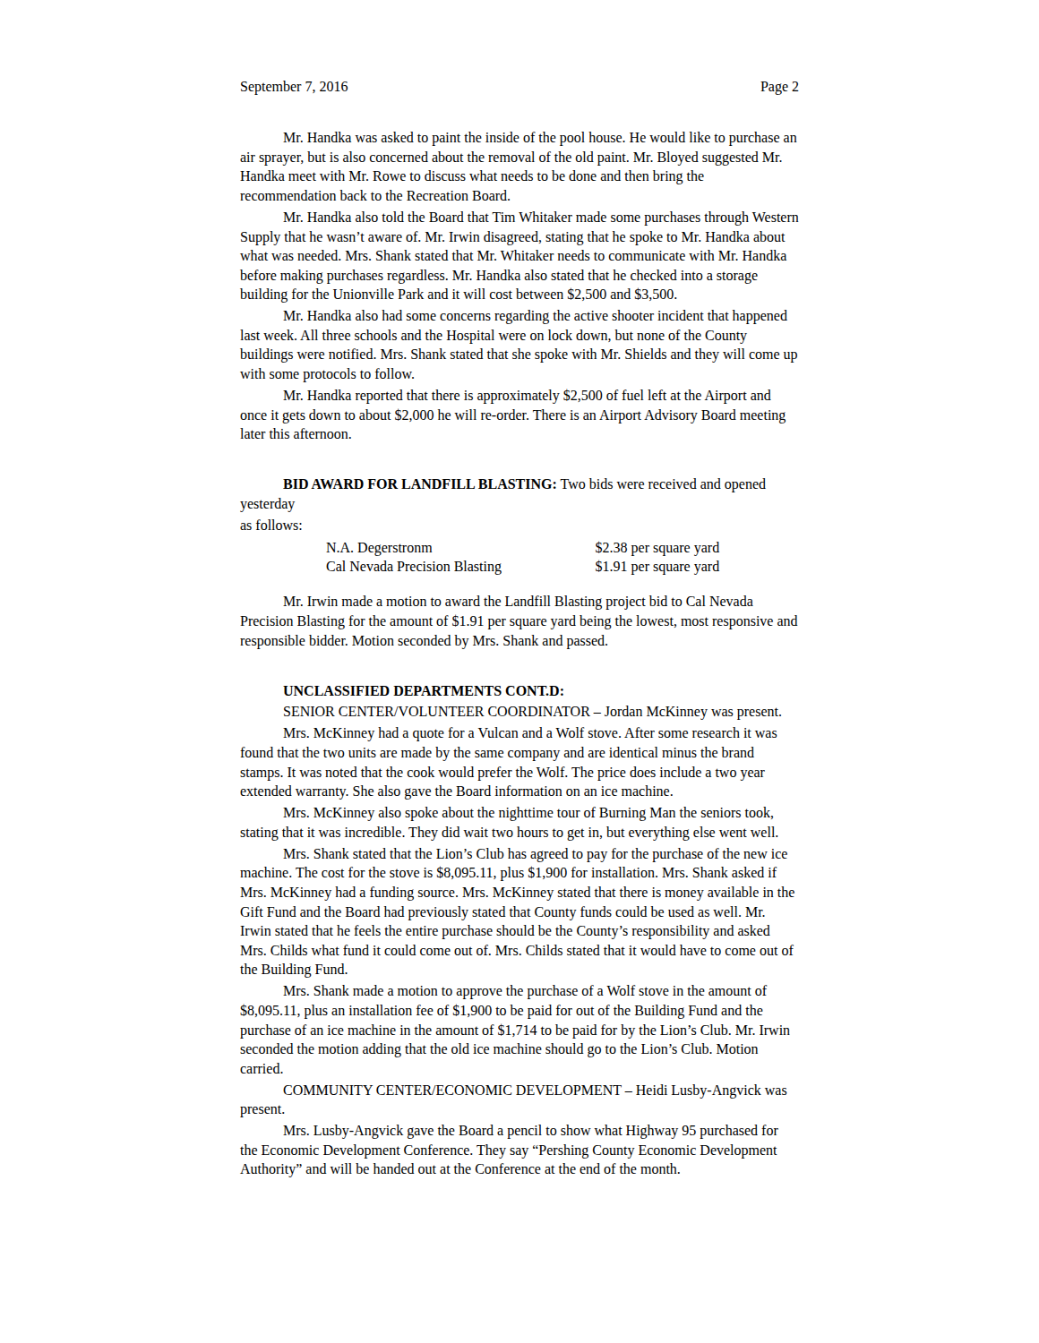September 7, 2016
Page 2
Mr. Handka was asked to paint the inside of the pool house. He would like to purchase an air sprayer, but is also concerned about the removal of the old paint. Mr. Bloyed suggested Mr. Handka meet with Mr. Rowe to discuss what needs to be done and then bring the recommendation back to the Recreation Board.
Mr. Handka also told the Board that Tim Whitaker made some purchases through Western Supply that he wasn’t aware of. Mr. Irwin disagreed, stating that he spoke to Mr. Handka about what was needed. Mrs. Shank stated that Mr. Whitaker needs to communicate with Mr. Handka before making purchases regardless. Mr. Handka also stated that he checked into a storage building for the Unionville Park and it will cost between $2,500 and $3,500.
Mr. Handka also had some concerns regarding the active shooter incident that happened last week. All three schools and the Hospital were on lock down, but none of the County buildings were notified. Mrs. Shank stated that she spoke with Mr. Shields and they will come up with some protocols to follow.
Mr. Handka reported that there is approximately $2,500 of fuel left at the Airport and once it gets down to about $2,000 he will re-order. There is an Airport Advisory Board meeting later this afternoon.
BID AWARD FOR LANDFILL BLASTING: Two bids were received and opened yesterday
as follows:
| N.A. Degerstronm | $2.38 per square yard |
| Cal Nevada Precision Blasting | $1.91 per square yard |
Mr. Irwin made a motion to award the Landfill Blasting project bid to Cal Nevada Precision Blasting for the amount of $1.91 per square yard being the lowest, most responsive and responsible bidder. Motion seconded by Mrs. Shank and passed.
UNCLASSIFIED DEPARTMENTS CONT.D:
SENIOR CENTER/VOLUNTEER COORDINATOR – Jordan McKinney was present.
Mrs. McKinney had a quote for a Vulcan and a Wolf stove. After some research it was found that the two units are made by the same company and are identical minus the brand stamps. It was noted that the cook would prefer the Wolf. The price does include a two year extended warranty. She also gave the Board information on an ice machine.
Mrs. McKinney also spoke about the nighttime tour of Burning Man the seniors took, stating that it was incredible. They did wait two hours to get in, but everything else went well.
Mrs. Shank stated that the Lion’s Club has agreed to pay for the purchase of the new ice machine. The cost for the stove is $8,095.11, plus $1,900 for installation. Mrs. Shank asked if Mrs. McKinney had a funding source. Mrs. McKinney stated that there is money available in the Gift Fund and the Board had previously stated that County funds could be used as well. Mr. Irwin stated that he feels the entire purchase should be the County’s responsibility and asked Mrs. Childs what fund it could come out of. Mrs. Childs stated that it would have to come out of the Building Fund.
Mrs. Shank made a motion to approve the purchase of a Wolf stove in the amount of $8,095.11, plus an installation fee of $1,900 to be paid for out of the Building Fund and the purchase of an ice machine in the amount of $1,714 to be paid for by the Lion’s Club. Mr. Irwin seconded the motion adding that the old ice machine should go to the Lion’s Club. Motion carried.
COMMUNITY CENTER/ECONOMIC DEVELOPMENT – Heidi Lusby-Angvick was present.
Mrs. Lusby-Angvick gave the Board a pencil to show what Highway 95 purchased for the Economic Development Conference. They say “Pershing County Economic Development Authority” and will be handed out at the Conference at the end of the month.